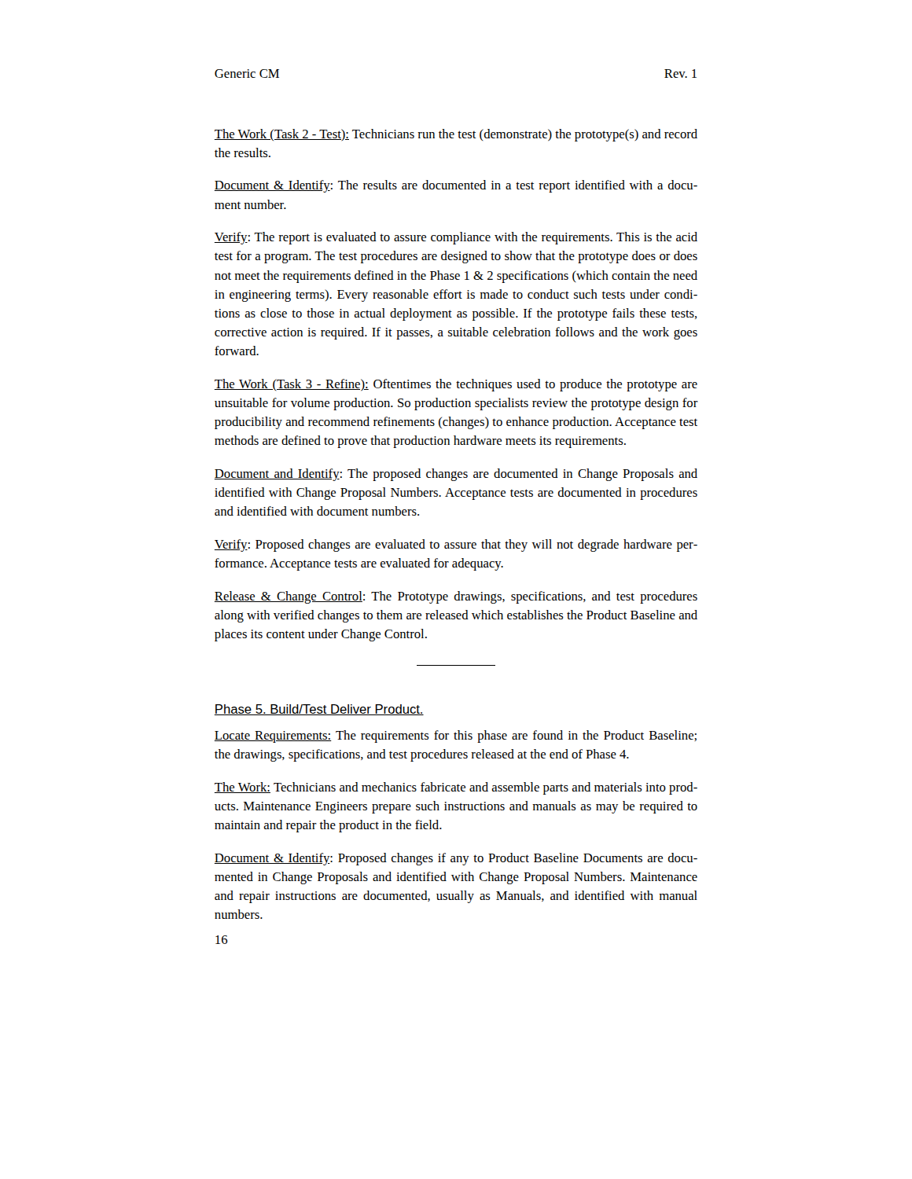Generic CM Rev. 1
The Work (Task 2 - Test): Technicians run the test (demonstrate) the prototype(s) and record the results.
Document & Identify: The results are documented in a test report identified with a document number.
Verify: The report is evaluated to assure compliance with the requirements. This is the acid test for a program. The test procedures are designed to show that the prototype does or does not meet the requirements defined in the Phase 1 & 2 specifications (which contain the need in engineering terms). Every reasonable effort is made to conduct such tests under conditions as close to those in actual deployment as possible. If the prototype fails these tests, corrective action is required. If it passes, a suitable celebration follows and the work goes forward.
The Work (Task 3 - Refine): Oftentimes the techniques used to produce the prototype are unsuitable for volume production. So production specialists review the prototype design for producibility and recommend refinements (changes) to enhance production. Acceptance test methods are defined to prove that production hardware meets its requirements.
Document and Identify: The proposed changes are documented in Change Proposals and identified with Change Proposal Numbers. Acceptance tests are documented in procedures and identified with document numbers.
Verify: Proposed changes are evaluated to assure that they will not degrade hardware performance. Acceptance tests are evaluated for adequacy.
Release & Change Control: The Prototype drawings, specifications, and test procedures along with verified changes to them are released which establishes the Product Baseline and places its content under Change Control.
Phase 5. Build/Test Deliver Product.
Locate Requirements: The requirements for this phase are found in the Product Baseline; the drawings, specifications, and test procedures released at the end of Phase 4.
The Work: Technicians and mechanics fabricate and assemble parts and materials into products. Maintenance Engineers prepare such instructions and manuals as may be required to maintain and repair the product in the field.
Document & Identify: Proposed changes if any to Product Baseline Documents are documented in Change Proposals and identified with Change Proposal Numbers. Maintenance and repair instructions are documented, usually as Manuals, and identified with manual numbers.
16